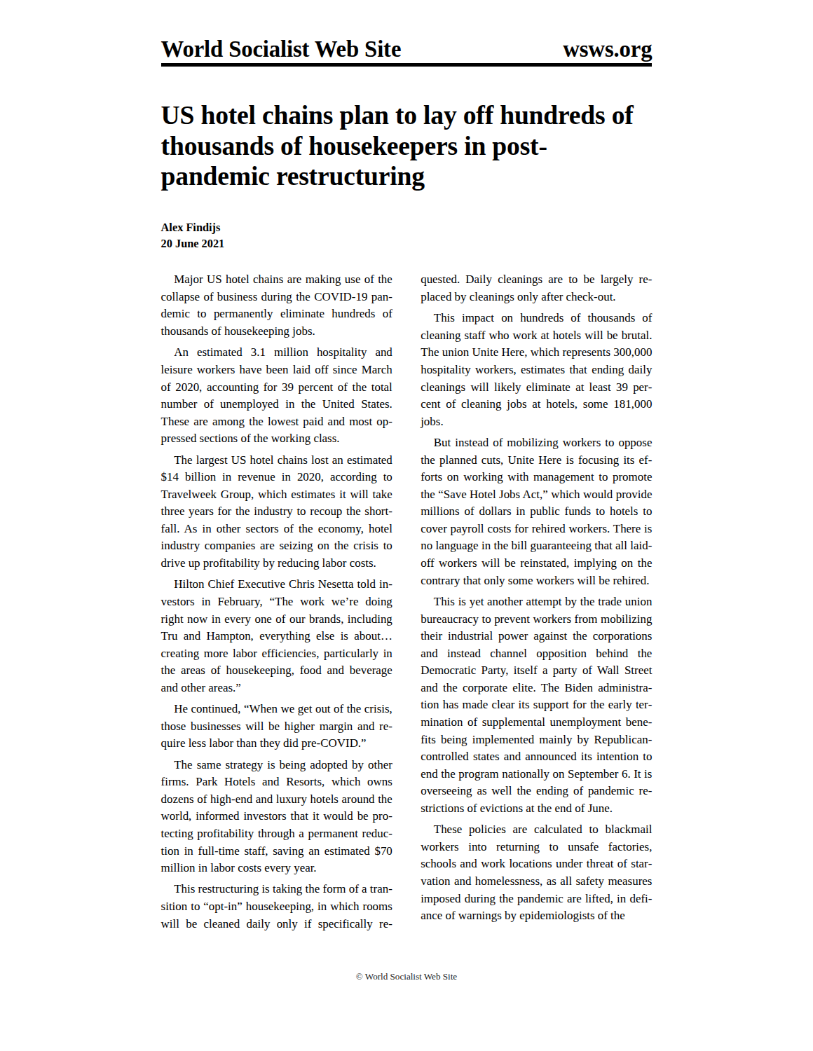World Socialist Web Site
wsws.org
US hotel chains plan to lay off hundreds of thousands of housekeepers in post-pandemic restructuring
Alex Findijs
20 June 2021
Major US hotel chains are making use of the collapse of business during the COVID-19 pandemic to permanently eliminate hundreds of thousands of housekeeping jobs.
An estimated 3.1 million hospitality and leisure workers have been laid off since March of 2020, accounting for 39 percent of the total number of unemployed in the United States. These are among the lowest paid and most oppressed sections of the working class.
The largest US hotel chains lost an estimated $14 billion in revenue in 2020, according to Travelweek Group, which estimates it will take three years for the industry to recoup the shortfall. As in other sectors of the economy, hotel industry companies are seizing on the crisis to drive up profitability by reducing labor costs.
Hilton Chief Executive Chris Nesetta told investors in February, “The work we’re doing right now in every one of our brands, including Tru and Hampton, everything else is about… creating more labor efficiencies, particularly in the areas of housekeeping, food and beverage and other areas.”
He continued, “When we get out of the crisis, those businesses will be higher margin and require less labor than they did pre-COVID.”
The same strategy is being adopted by other firms. Park Hotels and Resorts, which owns dozens of high-end and luxury hotels around the world, informed investors that it would be protecting profitability through a permanent reduction in full-time staff, saving an estimated $70 million in labor costs every year.
This restructuring is taking the form of a transition to “opt-in” housekeeping, in which rooms will be cleaned daily only if specifically requested. Daily cleanings are to be largely replaced by cleanings only after check-out.
This impact on hundreds of thousands of cleaning staff who work at hotels will be brutal. The union Unite Here, which represents 300,000 hospitality workers, estimates that ending daily cleanings will likely eliminate at least 39 percent of cleaning jobs at hotels, some 181,000 jobs.
But instead of mobilizing workers to oppose the planned cuts, Unite Here is focusing its efforts on working with management to promote the “Save Hotel Jobs Act,” which would provide millions of dollars in public funds to hotels to cover payroll costs for rehired workers. There is no language in the bill guaranteeing that all laid-off workers will be reinstated, implying on the contrary that only some workers will be rehired.
This is yet another attempt by the trade union bureaucracy to prevent workers from mobilizing their industrial power against the corporations and instead channel opposition behind the Democratic Party, itself a party of Wall Street and the corporate elite. The Biden administration has made clear its support for the early termination of supplemental unemployment benefits being implemented mainly by Republican-controlled states and announced its intention to end the program nationally on September 6. It is overseeing as well the ending of pandemic restrictions of evictions at the end of June.
These policies are calculated to blackmail workers into returning to unsafe factories, schools and work locations under threat of starvation and homelessness, as all safety measures imposed during the pandemic are lifted, in defiance of warnings by epidemiologists of the
© World Socialist Web Site